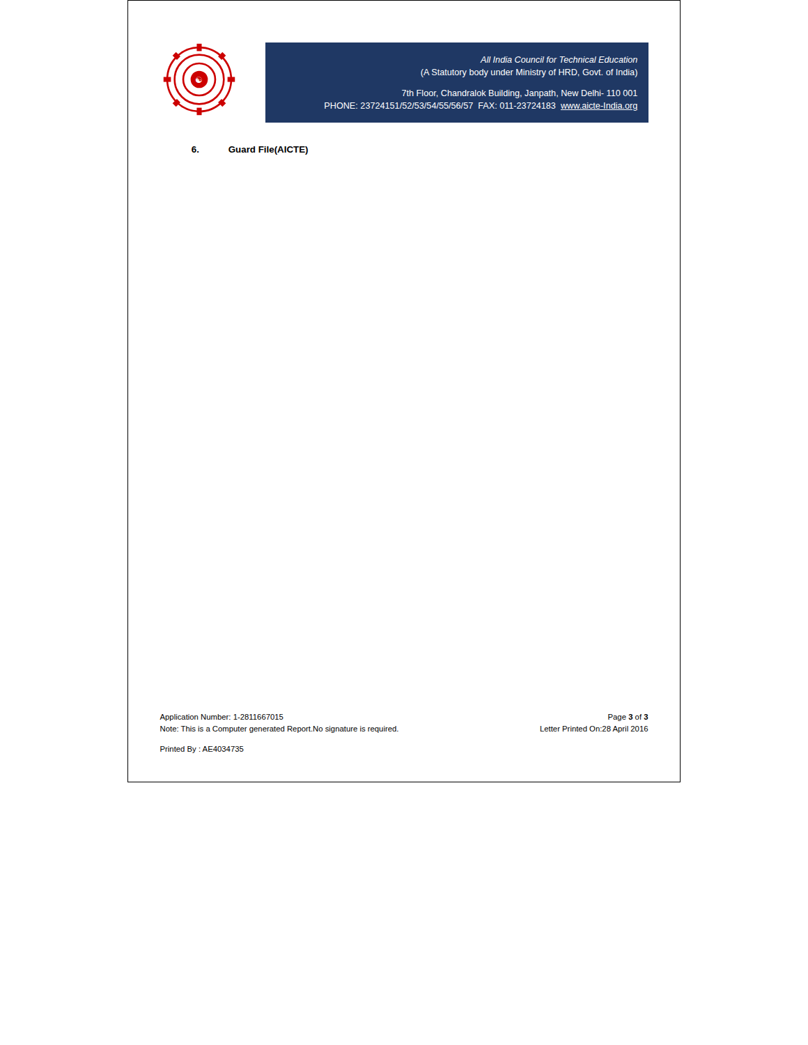All India Council for Technical Education
(A Statutory body under Ministry of HRD, Govt. of India)
7th Floor, Chandralok Building, Janpath, New Delhi- 110 001
PHONE: 23724151/52/53/54/55/56/57 FAX: 011-23724183 www.aicte-India.org
6. Guard File(AICTE)
Application Number: 1-2811667015
Note: This is a Computer generated Report.No signature is required.
Page 3 of 3
Letter Printed On:28 April 2016
Printed By : AE4034735